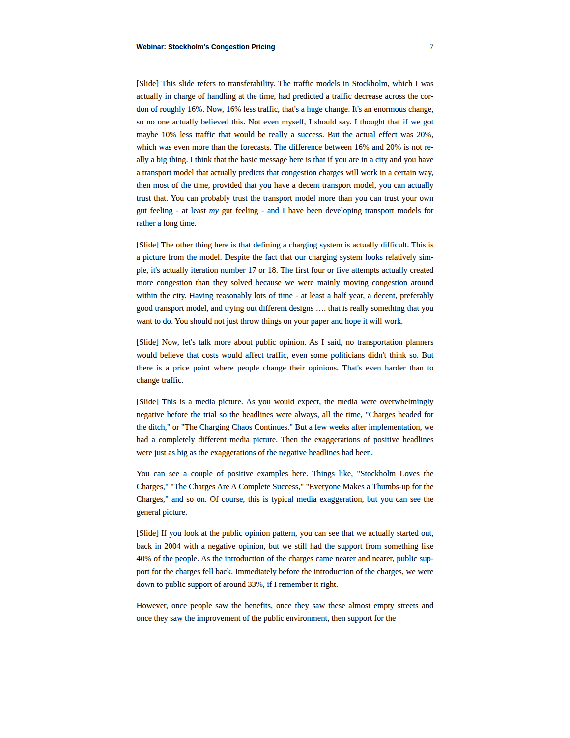Webinar: Stockholm's Congestion Pricing 7
[Slide] This slide refers to transferability. The traffic models in Stockholm, which I was actually in charge of handling at the time, had predicted a traffic decrease across the cordon of roughly 16%. Now, 16% less traffic, that's a huge change. It's an enormous change, so no one actually believed this. Not even myself, I should say. I thought that if we got maybe 10% less traffic that would be really a success. But the actual effect was 20%, which was even more than the forecasts. The difference between 16% and 20% is not really a big thing. I think that the basic message here is that if you are in a city and you have a transport model that actually predicts that congestion charges will work in a certain way, then most of the time, provided that you have a decent transport model, you can actually trust that. You can probably trust the transport model more than you can trust your own gut feeling - at least my gut feeling - and I have been developing transport models for rather a long time.
[Slide] The other thing here is that defining a charging system is actually difficult. This is a picture from the model. Despite the fact that our charging system looks relatively simple, it's actually iteration number 17 or 18. The first four or five attempts actually created more congestion than they solved because we were mainly moving congestion around within the city. Having reasonably lots of time - at least a half year, a decent, preferably good transport model, and trying out different designs …. that is really something that you want to do. You should not just throw things on your paper and hope it will work.
[Slide] Now, let's talk more about public opinion. As I said, no transportation planners would believe that costs would affect traffic, even some politicians didn't think so. But there is a price point where people change their opinions. That's even harder than to change traffic.
[Slide] This is a media picture. As you would expect, the media were overwhelmingly negative before the trial so the headlines were always, all the time, "Charges headed for the ditch," or "The Charging Chaos Continues." But a few weeks after implementation, we had a completely different media picture. Then the exaggerations of positive headlines were just as big as the exaggerations of the negative headlines had been.
You can see a couple of positive examples here. Things like, "Stockholm Loves the Charges," "The Charges Are A Complete Success," "Everyone Makes a Thumbs-up for the Charges," and so on. Of course, this is typical media exaggeration, but you can see the general picture.
[Slide] If you look at the public opinion pattern, you can see that we actually started out, back in 2004 with a negative opinion, but we still had the support from something like 40% of the people. As the introduction of the charges came nearer and nearer, public support for the charges fell back. Immediately before the introduction of the charges, we were down to public support of around 33%, if I remember it right.
However, once people saw the benefits, once they saw these almost empty streets and once they saw the improvement of the public environment, then support for the